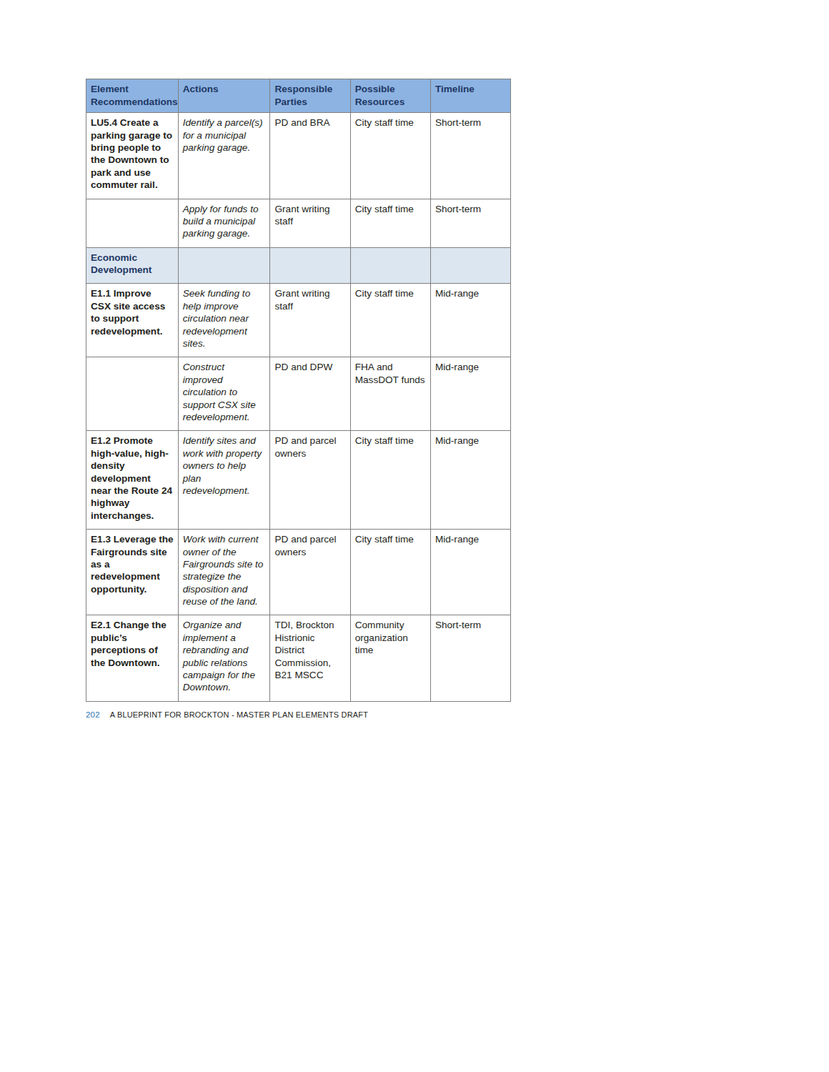| Element Recommendations | Actions | Responsible Parties | Possible Resources | Timeline |
| --- | --- | --- | --- | --- |
| LU5.4 Create a parking garage to bring people to the Downtown to park and use commuter rail. | Identify a parcel(s) for a municipal parking garage. | PD and BRA | City staff time | Short-term |
| | Apply for funds to build a municipal parking garage. | Grant writing staff | City staff time | Short-term |
| Economic Development | | | | |
| E1.1 Improve CSX site access to support redevelopment. | Seek funding to help improve circulation near redevelopment sites. | Grant writing staff | City staff time | Mid-range |
| | Construct improved circulation to support CSX site redevelopment. | PD and DPW | FHA and MassDOT funds | Mid-range |
| E1.2 Promote high-value, high-density development near the Route 24 highway interchanges. | Identify sites and work with property owners to help plan redevelopment. | PD and parcel owners | City staff time | Mid-range |
| E1.3 Leverage the Fairgrounds site as a redevelopment opportunity. | Work with current owner of the Fairgrounds site to strategize the disposition and reuse of the land. | PD and parcel owners | City staff time | Mid-range |
| E2.1 Change the public’s perceptions of the Downtown. | Organize and implement a rebranding and public relations campaign for the Downtown. | TDI, Brockton Histrionic District Commission, B21 MSCC | Community organization time | Short-term |
202 A BLUEPRINT FOR BROCKTON - MASTER PLAN ELEMENTS DRAFT